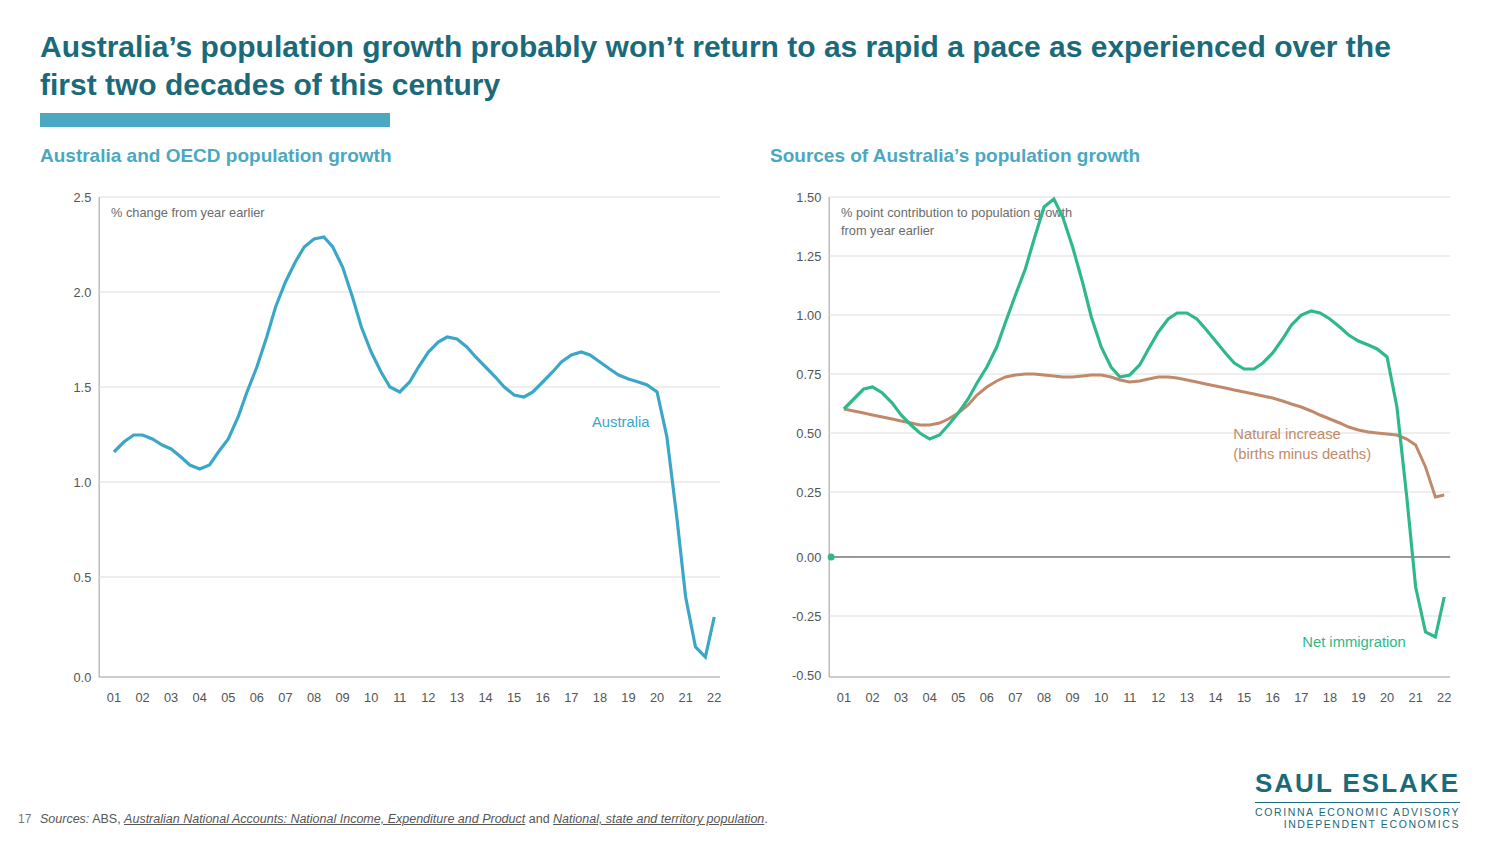Australia’s population growth probably won’t return to as rapid a pace as experienced over the first two decades of this century
Australia and OECD population growth
2.5 2.0 1.5 1.0 0.5 0.0 % change from year earlier 01 02 03 04 05 06 07 08 09 10 11 12 13 14 15 16 17 18 19 20 21 22 Australia
Sources of Australia’s population growth
1.50 1.25 1.00 0.75 0.50 0.25 0.00 -0.25 -0.50 % point contribution to population growth from year earlier 01 02 03 04 05 06 07 08 09 10 11 12 13 14 15 16 17 18 19 20 21 22 Natural increase (births minus deaths) Net immigration
17
Sources: ABS, Australian National Accounts: National Income, Expenditure and Product and National, state and territory population.
SAUL ESLAKE
CORINNA ECONOMIC ADVISORY
INDEPENDENT ECONOMICS